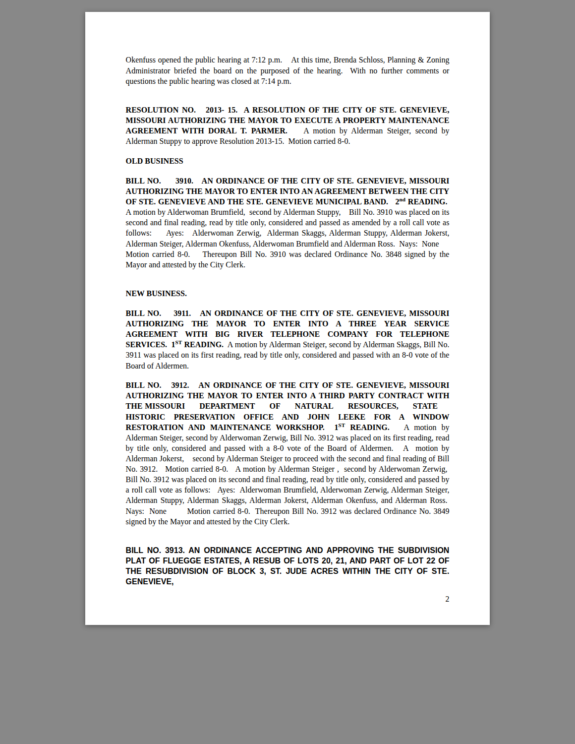Okenfuss opened the public hearing at 7:12 p.m. At this time, Brenda Schloss, Planning & Zoning Administrator briefed the board on the purposed of the hearing. With no further comments or questions the public hearing was closed at 7:14 p.m.
RESOLUTION NO. 2013- 15. A RESOLUTION OF THE CITY OF STE. GENEVIEVE, MISSOURI AUTHORIZING THE MAYOR TO EXECUTE A PROPERTY MAINTENANCE AGREEMENT WITH DORAL T. PARMER. A motion by Alderman Steiger, second by Alderman Stuppy to approve Resolution 2013-15. Motion carried 8-0.
OLD BUSINESS
BILL NO. 3910. AN ORDINANCE OF THE CITY OF STE. GENEVIEVE, MISSOURI AUTHORIZING THE MAYOR TO ENTER INTO AN AGREEMENT BETWEEN THE CITY OF STE. GENEVIEVE AND THE STE. GENEVIEVE MUNICIPAL BAND. 2nd READING. A motion by Alderwoman Brumfield, second by Alderman Stuppy, Bill No. 3910 was placed on its second and final reading, read by title only, considered and passed as amended by a roll call vote as follows: Ayes: Alderwoman Zerwig, Alderman Skaggs, Alderman Stuppy, Alderman Jokerst, Alderman Steiger, Alderman Okenfuss, Alderwoman Brumfield and Alderman Ross. Nays: None Motion carried 8-0. Thereupon Bill No. 3910 was declared Ordinance No. 3848 signed by the Mayor and attested by the City Clerk.
NEW BUSINESS.
BILL NO. 3911. AN ORDINANCE OF THE CITY OF STE. GENEVIEVE, MISSOURI AUTHORIZING THE MAYOR TO ENTER INTO A THREE YEAR SERVICE AGREEMENT WITH BIG RIVER TELEPHONE COMPANY FOR TELEPHONE SERVICES. 1ST READING. A motion by Alderman Steiger, second by Alderman Skaggs, Bill No. 3911 was placed on its first reading, read by title only, considered and passed with an 8-0 vote of the Board of Aldermen.
BILL NO. 3912. AN ORDINANCE OF THE CITY OF STE. GENEVIEVE, MISSOURI AUTHORIZING THE MAYOR TO ENTER INTO A THIRD PARTY CONTRACT WITH THE MISSOURI DEPARTMENT OF NATURAL RESOURCES, STATE HISTORIC PRESERVATION OFFICE AND JOHN LEEKE FOR A WINDOW RESTORATION AND MAINTENANCE WORKSHOP. 1ST READING. A motion by Alderman Steiger, second by Alderwoman Zerwig, Bill No. 3912 was placed on its first reading, read by title only, considered and passed with a 8-0 vote of the Board of Aldermen. A motion by Alderman Jokerst, second by Alderman Steiger to proceed with the second and final reading of Bill No. 3912. Motion carried 8-0. A motion by Alderman Steiger , second by Alderwoman Zerwig, Bill No. 3912 was placed on its second and final reading, read by title only, considered and passed by a roll call vote as follows: Ayes: Alderwoman Brumfield, Alderwoman Zerwig, Alderman Steiger, Alderman Stuppy, Alderman Skaggs, Alderman Jokerst, Alderman Okenfuss, and Alderman Ross. Nays: None Motion carried 8-0. Thereupon Bill No. 3912 was declared Ordinance No. 3849 signed by the Mayor and attested by the City Clerk.
BILL NO. 3913. AN ORDINANCE ACCEPTING AND APPROVING THE SUBDIVISION PLAT OF FLUEGGE ESTATES, A RESUB OF LOTS 20, 21, AND PART OF LOT 22 OF THE RESUBDIVISION OF BLOCK 3, ST. JUDE ACRES WITHIN THE CITY OF STE. GENEVIEVE,
2